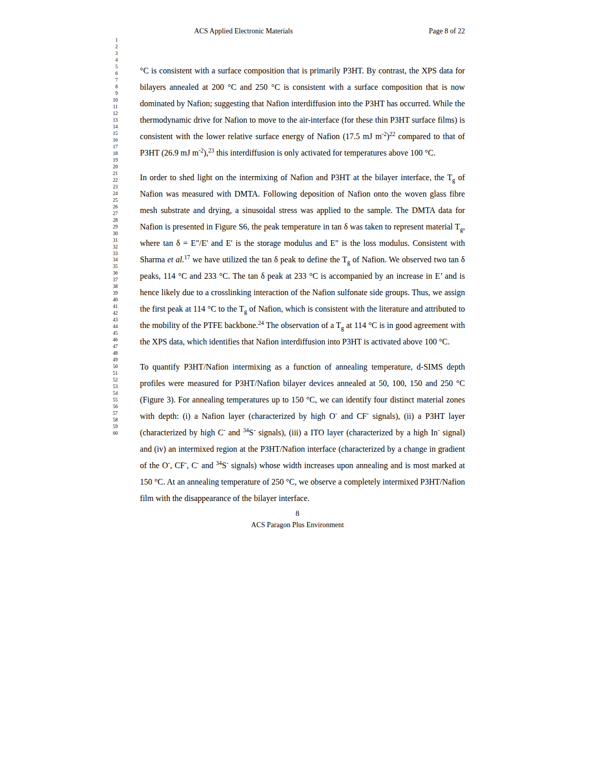12345 678910 1112131415 1617181920 2122232425 2627282930 3132333435 3637383940 4142434445 4647484950 5152535455 5657585960
ACS Applied Electronic Materials
Page 8 of 22
°C is consistent with a surface composition that is primarily P3HT. By contrast, the XPS data for bilayers annealed at 200 °C and 250 °C is consistent with a surface composition that is now dominated by Nafion; suggesting that Nafion interdiffusion into the P3HT has occurred. While the thermodynamic drive for Nafion to move to the air-interface (for these thin P3HT surface films) is consistent with the lower relative surface energy of Nafion (17.5 mJ m-2)22 compared to that of P3HT (26.9 mJ m-2),23 this interdiffusion is only activated for temperatures above 100 °C.
In order to shed light on the intermixing of Nafion and P3HT at the bilayer interface, the Tg of Nafion was measured with DMTA. Following deposition of Nafion onto the woven glass fibre mesh substrate and drying, a sinusoidal stress was applied to the sample. The DMTA data for Nafion is presented in Figure S6, the peak temperature in tan δ was taken to represent material Tg, where tan δ = E"/E' and E' is the storage modulus and E" is the loss modulus. Consistent with Sharma et al.17 we have utilized the tan δ peak to define the Tg of Nafion. We observed two tan δ peaks, 114 °C and 233 °C. The tan δ peak at 233 °C is accompanied by an increase in E’ and is hence likely due to a crosslinking interaction of the Nafion sulfonate side groups. Thus, we assign the first peak at 114 °C to the Tg of Nafion, which is consistent with the literature and attributed to the mobility of the PTFE backbone.24 The observation of a Tg at 114 °C is in good agreement with the XPS data, which identifies that Nafion interdiffusion into P3HT is activated above 100 °C.
To quantify P3HT/Nafion intermixing as a function of annealing temperature, d-SIMS depth profiles were measured for P3HT/Nafion bilayer devices annealed at 50, 100, 150 and 250 °C (Figure 3). For annealing temperatures up to 150 °C, we can identify four distinct material zones with depth: (i) a Nafion layer (characterized by high O- and CF- signals), (ii) a P3HT layer (characterized by high C- and 34S- signals), (iii) a ITO layer (characterized by a high In- signal) and (iv) an intermixed region at the P3HT/Nafion interface (characterized by a change in gradient of the O-, CF-, C- and 34S- signals) whose width increases upon annealing and is most marked at 150 °C. At an annealing temperature of 250 °C, we observe a completely intermixed P3HT/Nafion film with the disappearance of the bilayer interface.
8
ACS Paragon Plus Environment